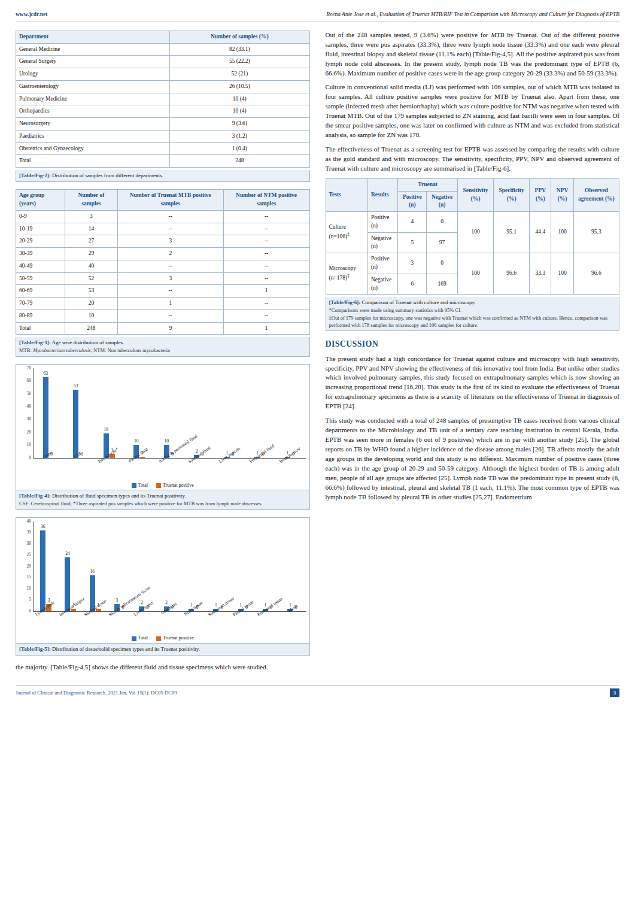www.jcdr.net
Reena Anie Jose et al., Evaluation of Truenat MTB/RIF Test in Comparison with Microscopy and Culture for Diagnosis of EPTB
| Department | Number of samples (%) |
| --- | --- |
| General Medicine | 82 (33.1) |
| General Surgery | 55 (22.2) |
| Urology | 52 (21) |
| Gastroenterology | 26 (10.5) |
| Pulmonary Medicine | 10 (4) |
| Orthopaedics | 10 (4) |
| Neurosurgery | 9 (3.6) |
| Paediatrics | 3 (1.2) |
| Obstetrics and Gynaecology | 1 (0.4) |
| Total | 248 |
[Table/Fig-2]: Distribution of samples from different departments.
| Age group (years) | Number of samples | Number of Truenat MTB positive samples | Number of NTM positive samples |
| --- | --- | --- | --- |
| 0-9 | 3 | -- | -- |
| 10-19 | 14 | -- | -- |
| 20-29 | 27 | 3 | -- |
| 30-39 | 29 | 2 | -- |
| 40-49 | 40 | -- | -- |
| 50-59 | 52 | 3 | -- |
| 60-69 | 53 | -- | 1 |
| 70-79 | 20 | 1 | -- |
| 80-89 | 10 | -- | -- |
| Total | 248 | 9 | 1 |
[Table/Fig-3]: Age wise distribution of samples. MTB: Mycobacterium tuberculosis; NTM: Non tuberculous mycobacteria
70 60 50 40 30 20 10 0
63
0
53
0
19
3
10
1
10
0
2
0
1
0
1
0
1
0
Urine CSF Pus aspirate* Pleural fluid Ascitic & peritoneal fluid Synovial fluid Liver aspirate Pericardial fluid Bone marrow
Total Truenat positive
[Table/Fig-4]: Distribution of fluid specimen types and its Truenat positivity. CSF: Cerebrospinal fluid; *Three aspirated pus samples which were positive for MTB was from lymph node abscesses.
40 35 30 25 20 15 10 5 0
36
3
24
1
16
1
3
0
2
0
2
0
1
0
1
0
1
0
1
0
1
0
Lymph node Intestinal biopsy Skeletal tissue Skin & subcutaneous tissue Liver biopsy Omentum Brain tissue Sinus tract tissue Pleural tissue Peritoneal tissue Mesh
Total Truenat positive
[Table/Fig-5]: Distribution of tissue/solid specimen types and its Truenat positivity.
the majority. [Table/Fig-4,5] shows the different fluid and tissue specimens which were studied.
Out of the 248 samples tested, 9 (3.6%) were positive for MTB by Truenat. Out of the different positive samples, three were pus aspirates (33.3%), three were lymph node tissue (33.3%) and one each were pleural fluid, intestinal biopsy and skeletal tissue (11.1% each) [Table/Fig-4,5]. All the positive aspirated pus was from lymph node cold abscesses. In the present study, lymph node TB was the predominant type of EPTB (6, 66.6%). Maximum number of positive cases were in the age group category 20-29 (33.3%) and 50-59 (33.3%).
Culture in conventional solid media (LJ) was performed with 106 samples, out of which MTB was isolated in four samples. All culture positive samples were positive for MTB by Truenat also. Apart from these, one sample (infected mesh after herniorrhaphy) which was culture positive for NTM was negative when tested with Truenat MTB. Out of the 179 samples subjected to ZN staining, acid fast bacilli were seen in four samples. Of the smear positive samples, one was later on confirmed with culture as NTM and was excluded from statistical analysis, so sample for ZN was 178.
The effectiveness of Truenat as a screening test for EPTB was assessed by comparing the results with culture as the gold standard and with microscopy. The sensitivity, specificity, PPV, NPV and observed agreement of Truenat with culture and microscopy are summarised in [Table/Fig-6].
| Tests | Results | Truenat | Sensitivity (%) | Specificity (%) | PPV (%) | NPV (%) | Observed agreement (%) |
| --- | --- | --- | --- | --- | --- | --- | --- |
| Positive (n) | Negative (n) |
| Culture (n=106) ‡ | Positive (n) | 4 | 0 | 100 | 95.1 | 44.4 | 100 | 95.3 |
| Negative (n) | 5 | 97 |
| Microscopy (n=178) ‡ | Positive (n) | 3 | 0 | 100 | 96.6 | 33.3 | 100 | 96.6 |
| Negative (n) | 6 | 169 |
[Table/Fig-6]: Comparison of Truenat with culture and microscopy. *Comparisons were made using summary statistics with 95% CI. ‡Out of 179 samples for microscopy, one was negative with Truenat which was confirmed as NTM with culture. Hence, comparison was performed with 178 samples for microscopy and 106 samples for culture.
DISCUSSION
The present study had a high concordance for Truenat against culture and microscopy with high sensitivity, specificity, PPV and NPV showing the effectiveness of this innovative tool from India. But unlike other studies which involved pulmonary samples, this study focused on extrapulmonary samples which is now showing an increasing proportional trend [16,20]. This study is the first of its kind to evaluate the effectiveness of Truenat for extrapulmonary specimens as there is a scarcity of literature on the effectiveness of Truenat in diagnosis of EPTB [24].
This study was conducted with a total of 248 samples of presumptive TB cases received from various clinical departments to the Microbiology and TB unit of a tertiary care teaching institution in central Kerala, India. EPTB was seen more in females (6 out of 9 positives) which are in par with another study [25]. The global reports on TB by WHO found a higher incidence of the disease among males [26]. TB affects mostly the adult age groups in the developing world and this study is no different. Maximum number of positive cases (three each) was in the age group of 20-29 and 50-59 category. Although the highest burden of TB is among adult men, people of all age groups are affected [25]. Lymph node TB was the predominant type in present study (6, 66.6%) followed by intestinal, pleural and skeletal TB (1 each, 11.1%). The most common type of EPTB was lymph node TB followed by pleural TB in other studies [25,27]. Endometrium
Journal of Clinical and Diagnostic Research. 2021 Jan, Vol-15(1): DC05-DC09
3